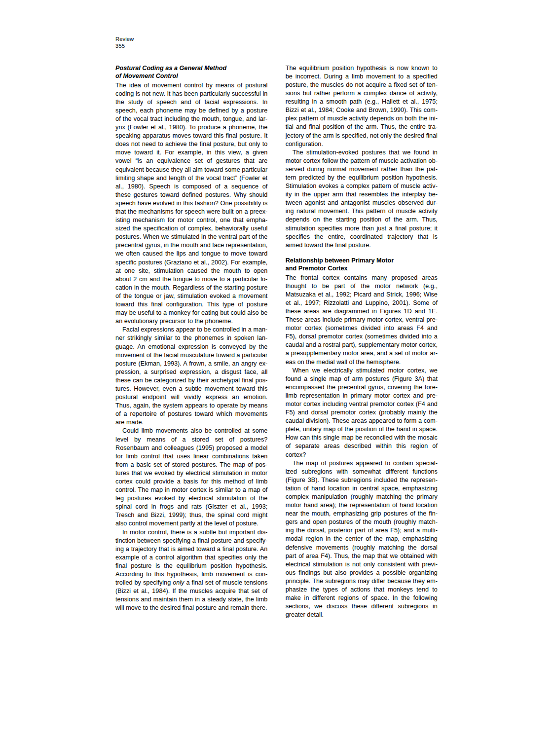Review 355
Postural Coding as a General Method
of Movement Control
The idea of movement control by means of postural coding is not new. It has been particularly successful in the study of speech and of facial expressions. In speech, each phoneme may be defined by a posture of the vocal tract including the mouth, tongue, and larynx (Fowler et al., 1980). To produce a phoneme, the speaking apparatus moves toward this final posture. It does not need to achieve the final posture, but only to move toward it. For example, in this view, a given vowel “is an equivalence set of gestures that are equivalent because they all aim toward some particular limiting shape and length of the vocal tract” (Fowler et al., 1980). Speech is composed of a sequence of these gestures toward defined postures. Why should speech have evolved in this fashion? One possibility is that the mechanisms for speech were built on a preexisting mechanism for motor control, one that emphasized the specification of complex, behaviorally useful postures. When we stimulated in the ventral part of the precentral gyrus, in the mouth and face representation, we often caused the lips and tongue to move toward specific postures (Graziano et al., 2002). For example, at one site, stimulation caused the mouth to open about 2 cm and the tongue to move to a particular location in the mouth. Regardless of the starting posture of the tongue or jaw, stimulation evoked a movement toward this final configuration. This type of posture may be useful to a monkey for eating but could also be an evolutionary precursor to the phoneme.
Facial expressions appear to be controlled in a manner strikingly similar to the phonemes in spoken language. An emotional expression is conveyed by the movement of the facial musculature toward a particular posture (Ekman, 1993). A frown, a smile, an angry expression, a surprised expression, a disgust face, all these can be categorized by their archetypal final postures. However, even a subtle movement toward this postural endpoint will vividly express an emotion. Thus, again, the system appears to operate by means of a repertoire of postures toward which movements are made.
Could limb movements also be controlled at some level by means of a stored set of postures? Rosenbaum and colleagues (1995) proposed a model for limb control that uses linear combinations taken from a basic set of stored postures. The map of postures that we evoked by electrical stimulation in motor cortex could provide a basis for this method of limb control. The map in motor cortex is similar to a map of leg postures evoked by electrical stimulation of the spinal cord in frogs and rats (Giszter et al., 1993; Tresch and Bizzi, 1999); thus, the spinal cord might also control movement partly at the level of posture.
In motor control, there is a subtle but important distinction between specifying a final posture and specifying a trajectory that is aimed toward a final posture. An example of a control algorithm that specifies only the final posture is the equilibrium position hypothesis. According to this hypothesis, limb movement is controlled by specifying only a final set of muscle tensions (Bizzi et al., 1984). If the muscles acquire that set of tensions and maintain them in a steady state, the limb will move to the desired final posture and remain there.
The equilibrium position hypothesis is now known to be incorrect. During a limb movement to a specified posture, the muscles do not acquire a fixed set of tensions but rather perform a complex dance of activity, resulting in a smooth path (e.g., Hallett et al., 1975; Bizzi et al., 1984; Cooke and Brown, 1990). This complex pattern of muscle activity depends on both the initial and final position of the arm. Thus, the entire trajectory of the arm is specified, not only the desired final configuration.
The stimulation-evoked postures that we found in motor cortex follow the pattern of muscle activation observed during normal movement rather than the pattern predicted by the equilibrium position hypothesis. Stimulation evokes a complex pattern of muscle activity in the upper arm that resembles the interplay between agonist and antagonist muscles observed during natural movement. This pattern of muscle activity depends on the starting position of the arm. Thus, stimulation specifies more than just a final posture; it specifies the entire, coordinated trajectory that is aimed toward the final posture.
Relationship between Primary Motor
and Premotor Cortex
The frontal cortex contains many proposed areas thought to be part of the motor network (e.g., Matsuzaka et al., 1992; Picard and Strick, 1996; Wise et al., 1997; Rizzolatti and Luppino, 2001). Some of these areas are diagrammed in Figures 1D and 1E. These areas include primary motor cortex, ventral premotor cortex (sometimes divided into areas F4 and F5), dorsal premotor cortex (sometimes divided into a caudal and a rostral part), supplementary motor cortex, a presupplementary motor area, and a set of motor areas on the medial wall of the hemisphere.
When we electrically stimulated motor cortex, we found a single map of arm postures (Figure 3A) that encompassed the precentral gyrus, covering the forelimb representation in primary motor cortex and premotor cortex including ventral premotor cortex (F4 and F5) and dorsal premotor cortex (probably mainly the caudal division). These areas appeared to form a complete, unitary map of the position of the hand in space. How can this single map be reconciled with the mosaic of separate areas described within this region of cortex?
The map of postures appeared to contain specialized subregions with somewhat different functions (Figure 3B). These subregions included the representation of hand location in central space, emphasizing complex manipulation (roughly matching the primary motor hand area); the representation of hand location near the mouth, emphasizing grip postures of the fingers and open postures of the mouth (roughly matching the dorsal, posterior part of area F5); and a multimodal region in the center of the map, emphasizing defensive movements (roughly matching the dorsal part of area F4). Thus, the map that we obtained with electrical stimulation is not only consistent with previous findings but also provides a possible organizing principle. The subregions may differ because they emphasize the types of actions that monkeys tend to make in different regions of space. In the following sections, we discuss these different subregions in greater detail.